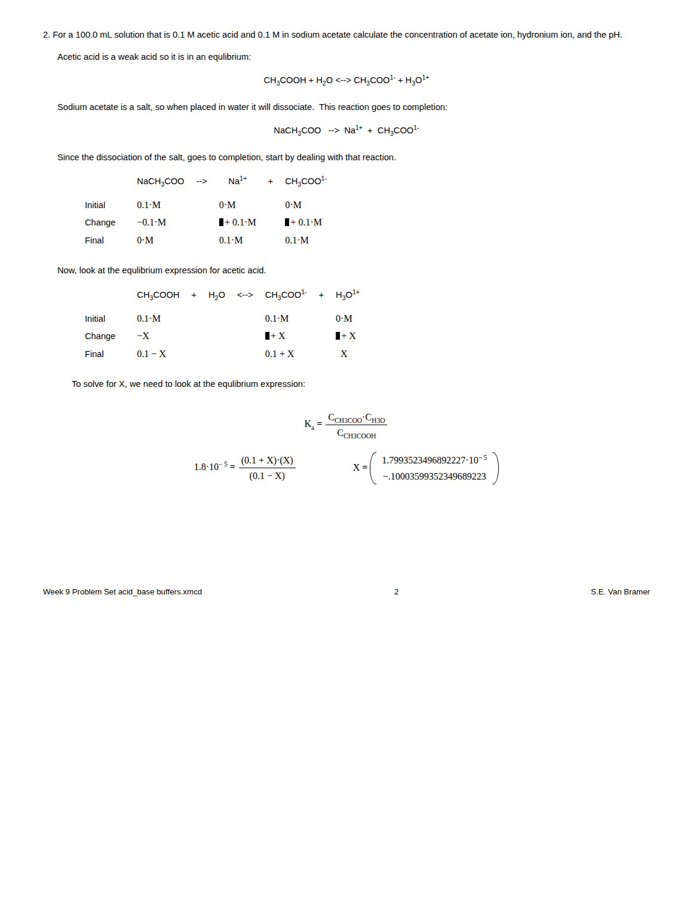2. For a 100.0 mL solution that is 0.1 M acetic acid and 0.1 M in sodium acetate calculate the concentration of acetate ion, hydronium ion, and the pH.
Acetic acid is a weak acid so it is in an equlibrium:
CH3COOH + H2O <--> CH3COO1- + H3O1+
Sodium acetate is a salt, so when placed in water it will dissociate. This reaction goes to completion:
NaCH3COO --> Na1+ + CH3COO1-
Since the dissociation of the salt, goes to completion, start by dealing with that reaction.
| | NaCH 3 COO | --> | Na 1+ | + | CH 3 COO 1- |
| --- | --- | --- | --- | --- | --- |
| Initial | 0.1·M | | 0·M | | 0·M |
| Change | −0.1·M | | + 0.1·M | | + 0.1·M |
| Final | 0·M | | 0.1·M | | 0.1·M |
Now, look at the equlibrium expression for acetic acid.
| | CH 3 COOH | + | H 2 O | <--> | CH 3 COO 1- | + | H 3 O 1+ |
| --- | --- | --- | --- | --- | --- | --- | --- |
| Initial | 0.1·M | | | | 0.1·M | | 0·M |
| Change | −X | | | | + X | | + X |
| Final | 0.1 − X | | | | 0.1 + X | | X |
To solve for X, we need to look at the equlibrium expression:
Ka = CCH3COO·CH3O CCH3COOH
1.8·10− 5 = (0.1 + X)·(X) (0.1 − X) X = 1.7993523496892227·10− 5 −.10003599352349689223
Week 9 Problem Set acid_base buffers.xmcd S.E. Van Bramer
2